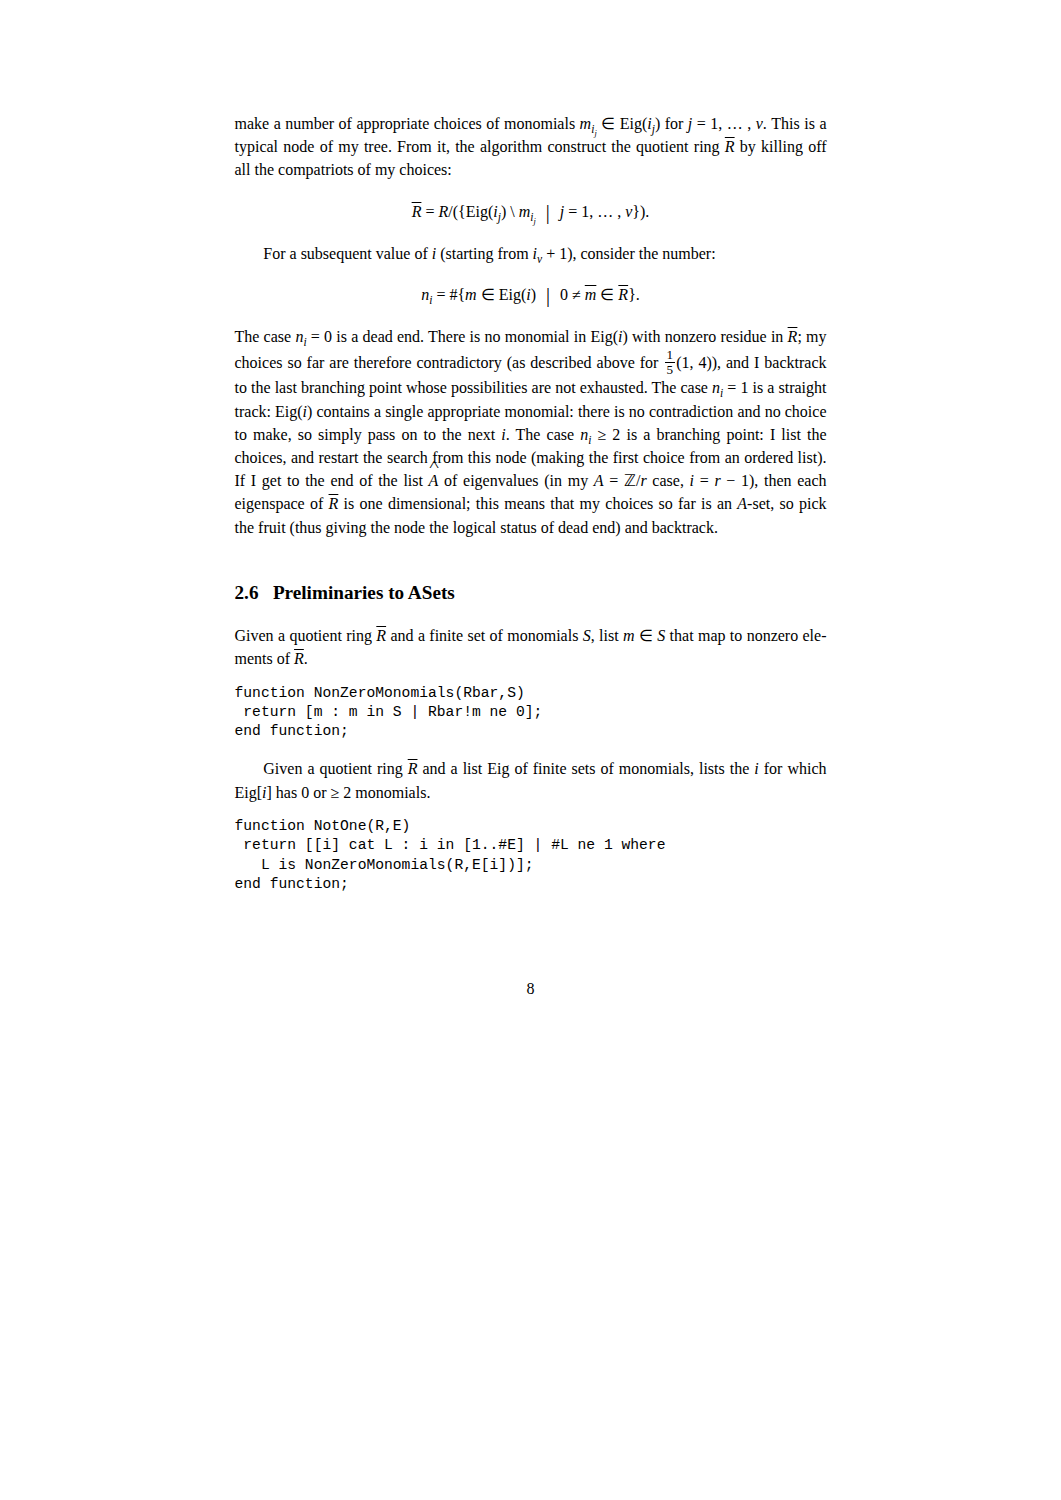make a number of appropriate choices of monomials mij ∈ Eig(ij) for j = 1, … , ν. This is a typical node of my tree. From it, the algorithm construct the quotient ring R by killing off all the compatriots of my choices:
R = R/({Eig(ij) \ mij | j = 1, … , ν}).
For a subsequent value of i (starting from iν + 1), consider the number:
ni = #{m ∈ Eig(i) | 0 ≠ m ∈ R}.
The case ni = 0 is a dead end. There is no monomial in Eig(i) with nonzero residue in R; my choices so far are therefore contradictory (as described above for 15(1, 4)), and I backtrack to the last branching point whose possibilities are not exhausted. The case ni = 1 is a straight track: Eig(i) contains a single appropriate monomial: there is no contradiction and no choice to make, so simply pass on to the next i. The case ni ≥ 2 is a branching point: I list the choices, and restart the search from this node (making the first choice from an ordered list). If I get to the end of the list A of eigenvalues (in my A = ℤ/r case, i = r − 1), then each eigenspace of R is one dimensional; this means that my choices so far is an A-set, so pick the fruit (thus giving the node the logical status of dead end) and backtrack.
2.6 Preliminaries to ASets
Given a quotient ring R and a finite set of monomials S, list m ∈ S that map to nonzero elements of R.
function NonZeroMonomials(Rbar,S)
 return [m : m in S | Rbar!m ne 0];
end function;
Given a quotient ring R and a list Eig of finite sets of monomials, lists the i for which Eig[i] has 0 or ≥ 2 monomials.
function NotOne(R,E)
 return [[i] cat L : i in [1..#E] | #L ne 1 where
   L is NonZeroMonomials(R,E[i])];
end function;
8